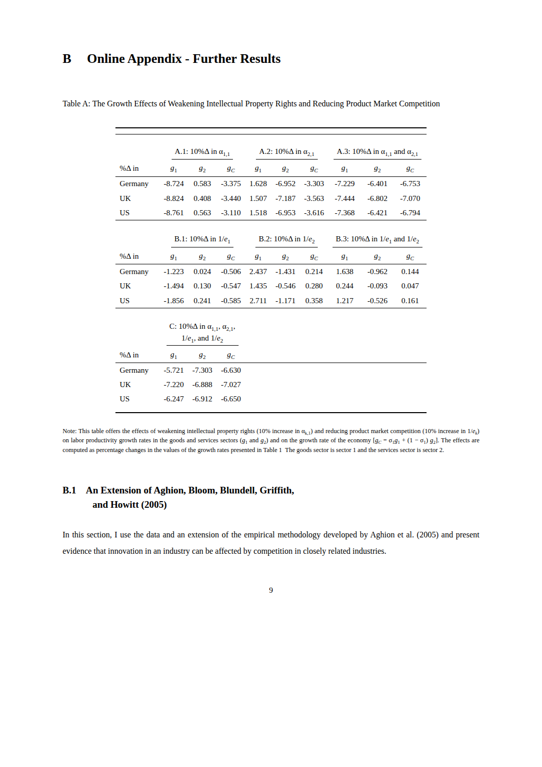BOnline Appendix - Further Results
Table A: The Growth Effects of Weakening Intellectual Property Rights and Reducing Product Market Competition
| | A.1: 10%Δ in α 1,1 | A.2: 10%Δ in α 2,1 | A.3: 10%Δ in α 1,1 and α 2,1 |
| %Δ in | g 1 | g 2 | g C | g 1 | g 2 | g C | g 1 | g 2 | g C |
| Germany | -8.724 | 0.583 | -3.375 | 1.628 | -6.952 | -3.303 | -7.229 | -6.401 | -6.753 |
| UK | -8.824 | 0.408 | -3.440 | 1.507 | -7.187 | -3.563 | -7.444 | -6.802 | -7.070 |
| US | -8.761 | 0.563 | -3.110 | 1.518 | -6.953 | -3.616 | -7.368 | -6.421 | -6.794 |
| | B.1: 10%Δ in 1/ e 1 | B.2: 10%Δ in 1/ e 2 | B.3: 10%Δ in 1/ e 1 and 1/ e 2 |
| %Δ in | g 1 | g 2 | g C | g 1 | g 2 | g C | g 1 | g 2 | g C |
| Germany | -1.223 | 0.024 | -0.506 | 2.437 | -1.431 | 0.214 | 1.638 | -0.962 | 0.144 |
| UK | -1.494 | 0.130 | -0.547 | 1.435 | -0.546 | 0.280 | 0.244 | -0.093 | 0.047 |
| US | -1.856 | 0.241 | -0.585 | 2.711 | -1.171 | 0.358 | 1.217 | -0.526 | 0.161 |
| | C: 10%Δ in α 1,1 , α 2,1 , 1/ e 1 , and 1/ e 2 | |
| %Δ in | g 1 | g 2 | g C | |
| Germany | -5.721 | -7.303 | -6.630 | |
| UK | -7.220 | -6.888 | -7.027 | |
| US | -6.247 | -6.912 | -6.650 | |
Note: This table offers the effects of weakening intellectual property rights (10% increase in αk,1) and reducing product market competition (10% increase in 1/ek) on labor productivity growth rates in the goods and services sectors (g1 and g2) and on the growth rate of the economy [gC = σ1g1 + (1 − σ1) g2]. The effects are computed as percentage changes in the values of the growth rates presented in Table 1 The goods sector is sector 1 and the services sector is sector 2.
B.1 An Extension of Aghion, Bloom, Blundell, Griffith,and Howitt (2005)
In this section, I use the data and an extension of the empirical methodology developed by Aghion et al. (2005) and present evidence that innovation in an industry can be affected by competition in closely related industries.
9